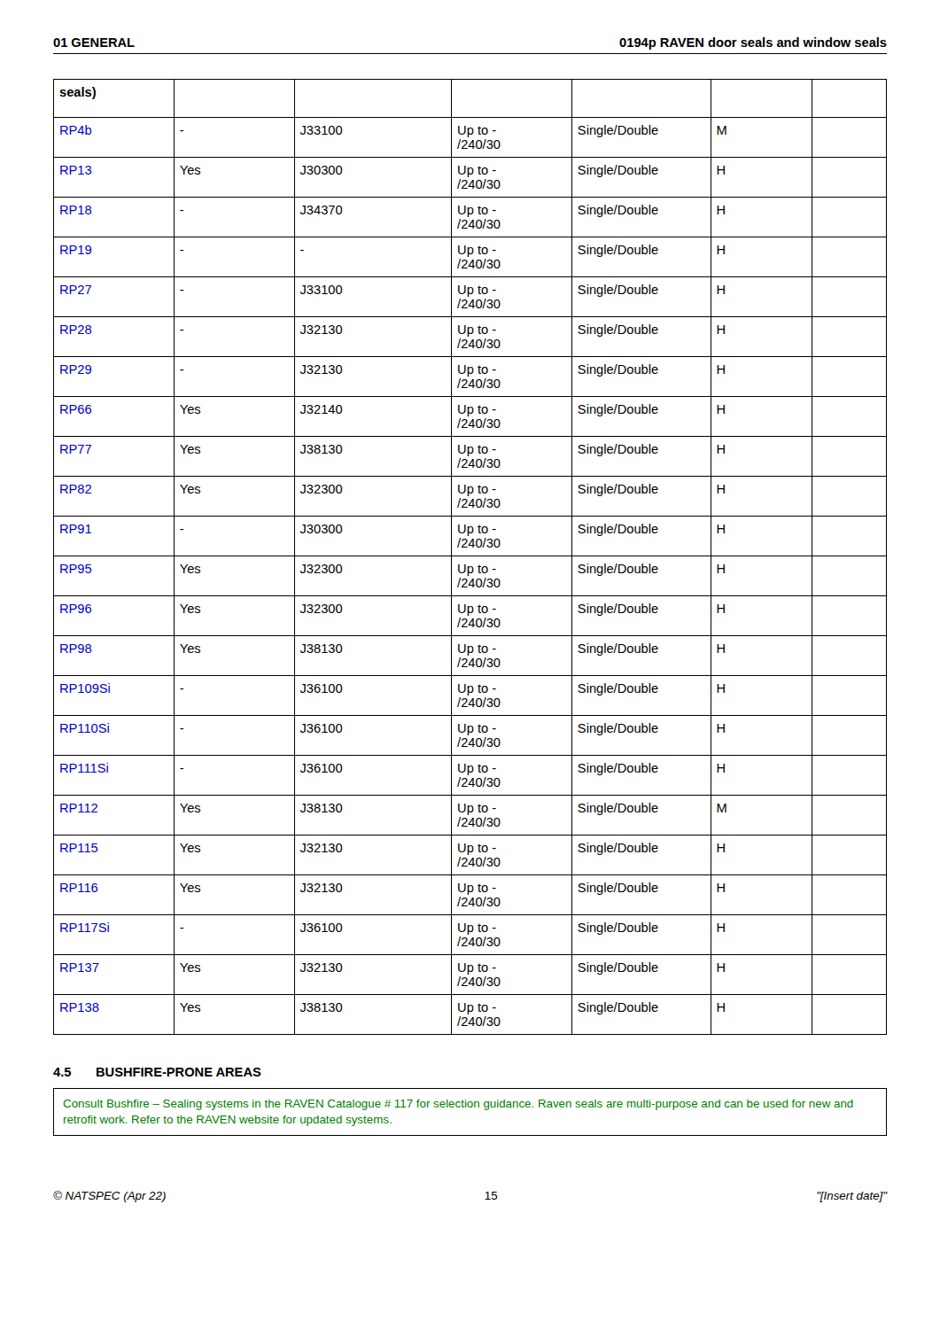01 GENERAL 0194p RAVEN door seals and window seals
| seals) | | | | | | |
| RP4b | - | J33100 | Up to - /240/30 | Single/Double | M | |
| RP13 | Yes | J30300 | Up to - /240/30 | Single/Double | H | |
| RP18 | - | J34370 | Up to - /240/30 | Single/Double | H | |
| RP19 | - | - | Up to - /240/30 | Single/Double | H | |
| RP27 | - | J33100 | Up to - /240/30 | Single/Double | H | |
| RP28 | - | J32130 | Up to - /240/30 | Single/Double | H | |
| RP29 | - | J32130 | Up to - /240/30 | Single/Double | H | |
| RP66 | Yes | J32140 | Up to - /240/30 | Single/Double | H | |
| RP77 | Yes | J38130 | Up to - /240/30 | Single/Double | H | |
| RP82 | Yes | J32300 | Up to - /240/30 | Single/Double | H | |
| RP91 | - | J30300 | Up to - /240/30 | Single/Double | H | |
| RP95 | Yes | J32300 | Up to - /240/30 | Single/Double | H | |
| RP96 | Yes | J32300 | Up to - /240/30 | Single/Double | H | |
| RP98 | Yes | J38130 | Up to - /240/30 | Single/Double | H | |
| RP109Si | - | J36100 | Up to - /240/30 | Single/Double | H | |
| RP110Si | - | J36100 | Up to - /240/30 | Single/Double | H | |
| RP111Si | - | J36100 | Up to - /240/30 | Single/Double | H | |
| RP112 | Yes | J38130 | Up to - /240/30 | Single/Double | M | |
| RP115 | Yes | J32130 | Up to - /240/30 | Single/Double | H | |
| RP116 | Yes | J32130 | Up to - /240/30 | Single/Double | H | |
| RP117Si | - | J36100 | Up to - /240/30 | Single/Double | H | |
| RP137 | Yes | J32130 | Up to - /240/30 | Single/Double | H | |
| RP138 | Yes | J38130 | Up to - /240/30 | Single/Double | H | |
4.5 BUSHFIRE-PRONE AREAS
Consult Bushfire – Sealing systems in the RAVEN Catalogue # 117 for selection guidance. Raven seals are multi-purpose and can be used for new and retrofit work. Refer to the RAVEN website for updated systems.
© NATSPEC (Apr 22) 15 "[Insert date]"